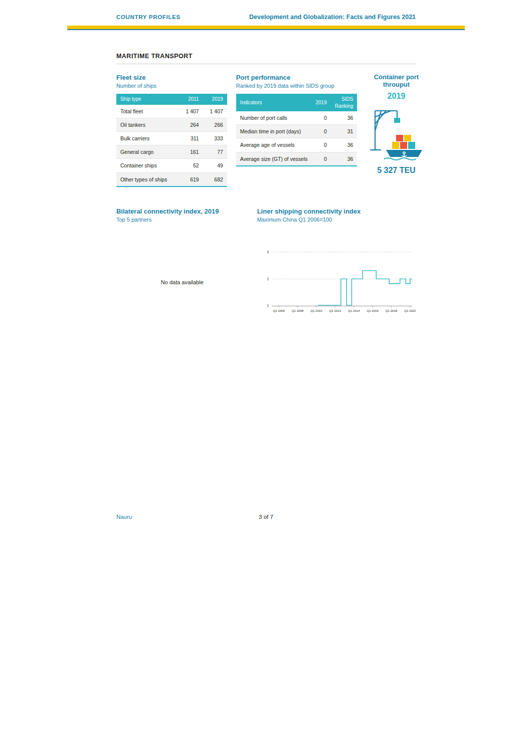Country Profiles
Development and Globalization: Facts and Figures 2021
Maritime transport
Fleet size
Number of ships
| Ship type | 2011 | 2019 |
| --- | --- | --- |
| Total fleet | 1 407 | 1 407 |
| Oil tankers | 264 | 266 |
| Bulk carriers | 311 | 333 |
| General cargo | 161 | 77 |
| Container ships | 52 | 49 |
| Other types of ships | 619 | 682 |
Port performance
Ranked by 2019 data within SIDS group
| Indicators | 2019 | SIDS Ranking |
| --- | --- | --- |
| Number of port calls | 0 | 36 |
| Median time in port (days) | 0 | 31 |
| Average age of vessels | 0 | 36 |
| Average size (GT) of vessels | 0 | 36 |
Container port
throuput
2019
5 327 TEU
Bilateral connectivity index, 2019
Top 5 partners
No data available
Liner shipping connectivity index
Maximum China Q1 2006=100
3 2 1 Q1 2006 Q1 2008 Q1 2010 Q1 2012 Q1 2014 Q1 2016 Q1 2018 Q1 2020
Nauru
3 of 7